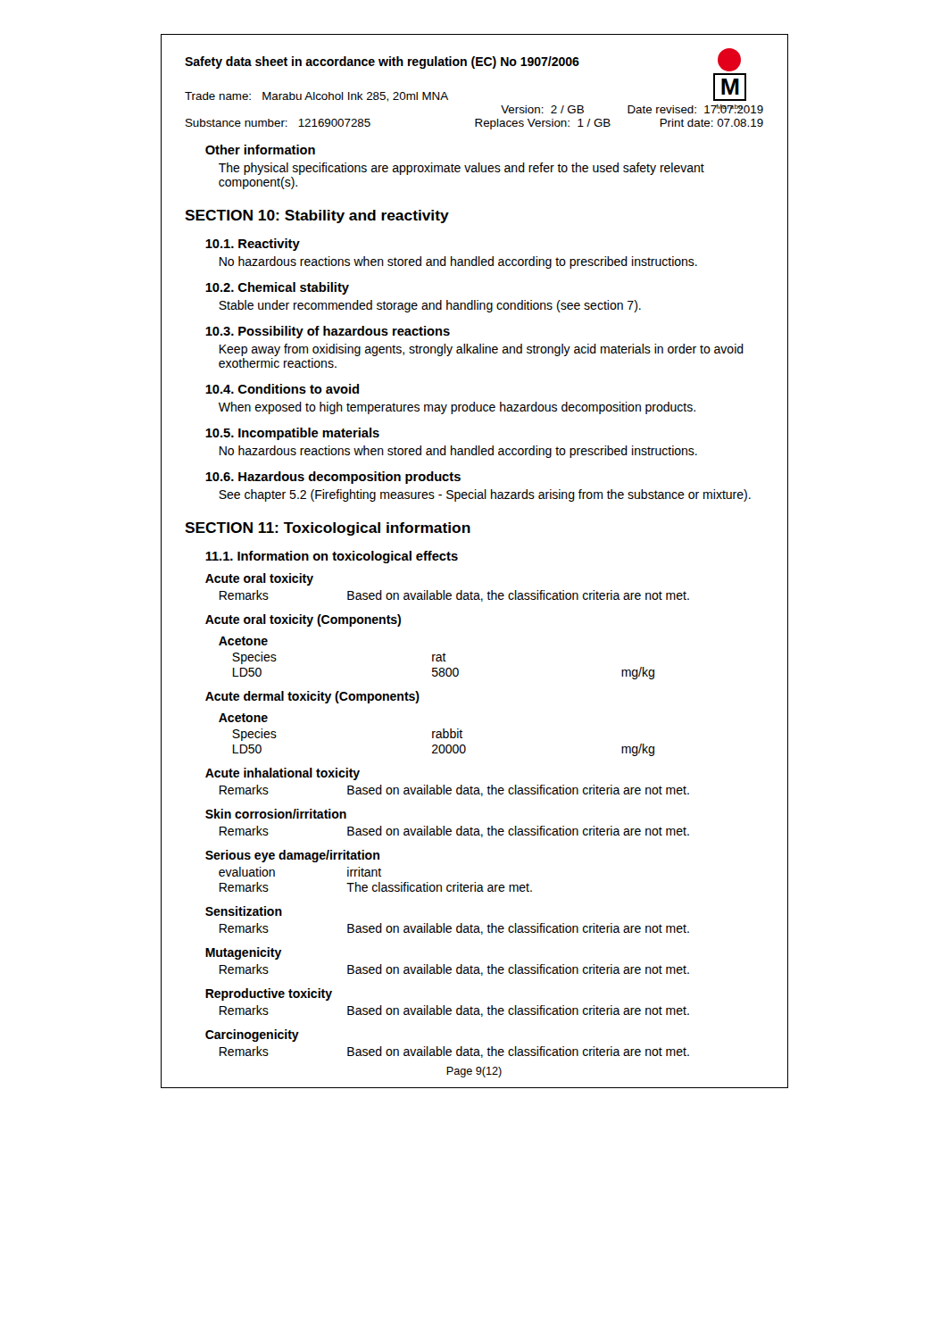M
Marabu
Safety data sheet in accordance with regulation (EC) No 1907/2006
| Trade name: Marabu Alcohol Ink 285, 20ml MNA | | |
| | Version: 2 / GB | Date revised: 17.07.2019 |
| Substance number: 12169007285 | Replaces Version: 1 / GB | Print date: 07.08.19 |
Other information
The physical specifications are approximate values and refer to the used safety relevant component(s).
SECTION 10: Stability and reactivity
10.1. Reactivity
No hazardous reactions when stored and handled according to prescribed instructions.
10.2. Chemical stability
Stable under recommended storage and handling conditions (see section 7).
10.3. Possibility of hazardous reactions
Keep away from oxidising agents, strongly alkaline and strongly acid materials in order to avoid exothermic reactions.
10.4. Conditions to avoid
When exposed to high temperatures may produce hazardous decomposition products.
10.5. Incompatible materials
No hazardous reactions when stored and handled according to prescribed instructions.
10.6. Hazardous decomposition products
See chapter 5.2 (Firefighting measures - Special hazards arising from the substance or mixture).
SECTION 11: Toxicological information
11.1. Information on toxicological effects
Acute oral toxicity
| Remarks | Based on available data, the classification criteria are not met. |
Acute oral toxicity (Components)
Acetone
| Species | rat | |
| LD50 | 5800 | mg/kg |
Acute dermal toxicity (Components)
Acetone
| Species | rabbit | |
| LD50 | 20000 | mg/kg |
Acute inhalational toxicity
| Remarks | Based on available data, the classification criteria are not met. |
Skin corrosion/irritation
| Remarks | Based on available data, the classification criteria are not met. |
Serious eye damage/irritation
| evaluation | irritant |
| Remarks | The classification criteria are met. |
Sensitization
| Remarks | Based on available data, the classification criteria are not met. |
Mutagenicity
| Remarks | Based on available data, the classification criteria are not met. |
Reproductive toxicity
| Remarks | Based on available data, the classification criteria are not met. |
Carcinogenicity
| Remarks | Based on available data, the classification criteria are not met. |
Page 9(12)